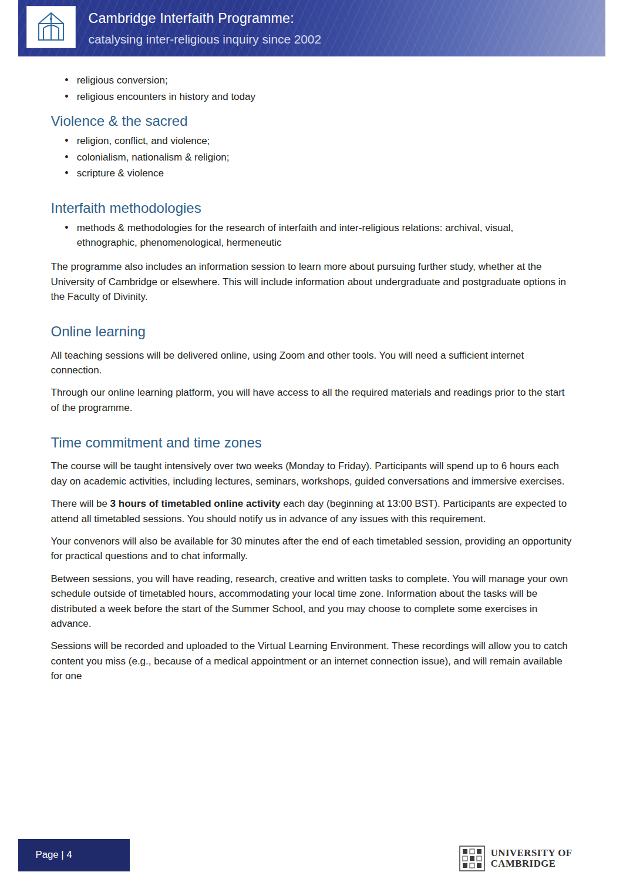Cambridge Interfaith Programme:
catalysing inter-religious inquiry since 2002
religious conversion;
religious encounters in history and today
Violence & the sacred
religion, conflict, and violence;
colonialism, nationalism & religion;
scripture & violence
Interfaith methodologies
methods & methodologies for the research of interfaith and inter-religious relations: archival, visual, ethnographic, phenomenological, hermeneutic
The programme also includes an information session to learn more about pursuing further study, whether at the University of Cambridge or elsewhere. This will include information about undergraduate and postgraduate options in the Faculty of Divinity.
Online learning
All teaching sessions will be delivered online, using Zoom and other tools. You will need a sufficient internet connection.
Through our online learning platform, you will have access to all the required materials and readings prior to the start of the programme.
Time commitment and time zones
The course will be taught intensively over two weeks (Monday to Friday). Participants will spend up to 6 hours each day on academic activities, including lectures, seminars, workshops, guided conversations and immersive exercises.
There will be 3 hours of timetabled online activity each day (beginning at 13:00 BST). Participants are expected to attend all timetabled sessions. You should notify us in advance of any issues with this requirement.
Your convenors will also be available for 30 minutes after the end of each timetabled session, providing an opportunity for practical questions and to chat informally.
Between sessions, you will have reading, research, creative and written tasks to complete. You will manage your own schedule outside of timetabled hours, accommodating your local time zone. Information about the tasks will be distributed a week before the start of the Summer School, and you may choose to complete some exercises in advance.
Sessions will be recorded and uploaded to the Virtual Learning Environment. These recordings will allow you to catch content you miss (e.g., because of a medical appointment or an internet connection issue), and will remain available for one
Page | 4
University of Cambridge